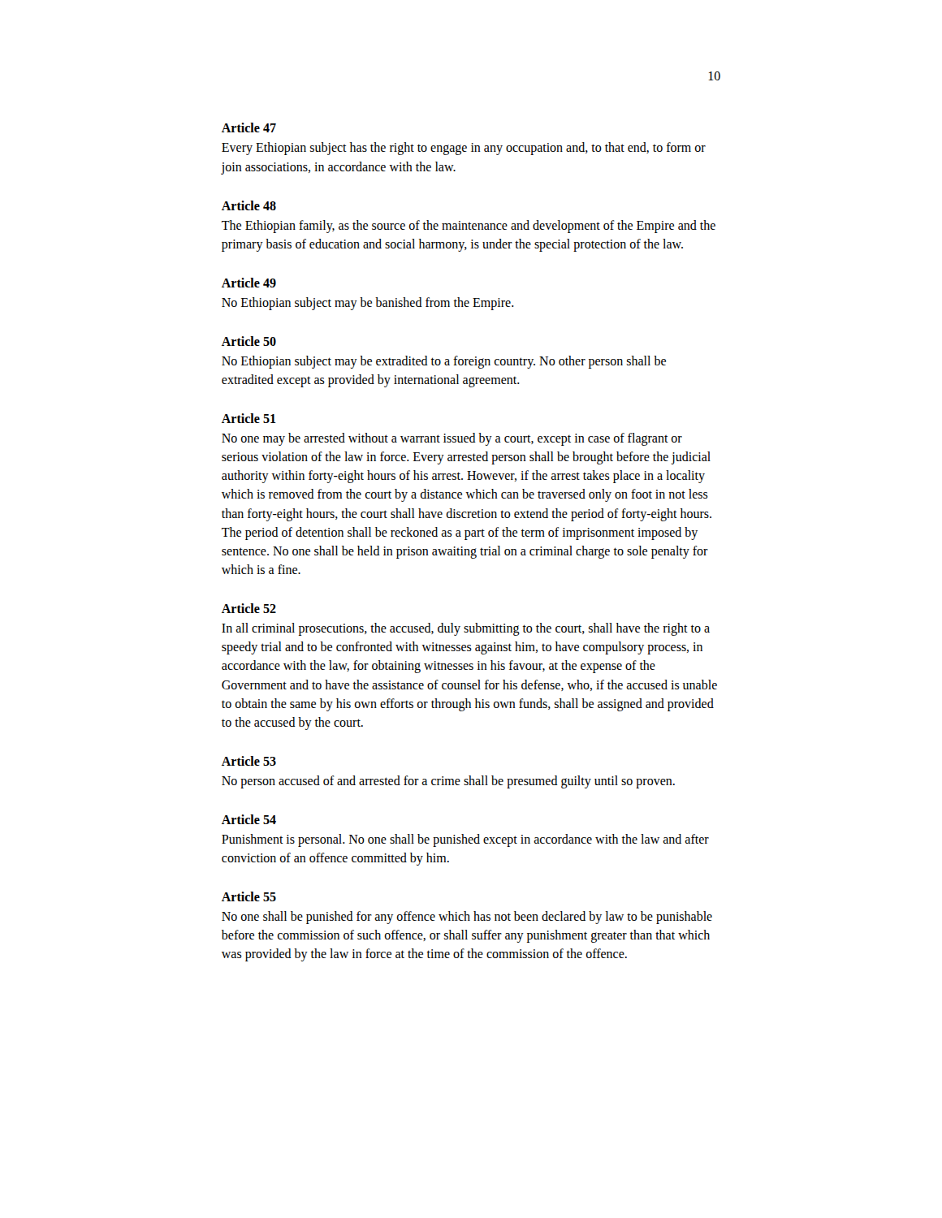10
Article 47
Every Ethiopian subject has the right to engage in any occupation and, to that end, to form or join associations, in accordance with the law.
Article 48
The Ethiopian family, as the source of the maintenance and development of the Empire and the primary basis of education and social harmony, is under the special protection of the law.
Article 49
No Ethiopian subject may be banished from the Empire.
Article 50
No Ethiopian subject may be extradited to a foreign country. No other person shall be extradited except as provided by international agreement.
Article 51
No one may be arrested without a warrant issued by a court, except in case of flagrant or serious violation of the law in force. Every arrested person shall be brought before the judicial authority within forty-eight hours of his arrest. However, if the arrest takes place in a locality which is removed from the court by a distance which can be traversed only on foot in not less than forty-eight hours, the court shall have discretion to extend the period of forty-eight hours. The period of detention shall be reckoned as a part of the term of imprisonment imposed by sentence. No one shall be held in prison awaiting trial on a criminal charge to sole penalty for which is a fine.
Article 52
In all criminal prosecutions, the accused, duly submitting to the court, shall have the right to a speedy trial and to be confronted with witnesses against him, to have compulsory process, in accordance with the law, for obtaining witnesses in his favour, at the expense of the Government and to have the assistance of counsel for his defense, who, if the accused is unable to obtain the same by his own efforts or through his own funds, shall be assigned and provided to the accused by the court.
Article 53
No person accused of and arrested for a crime shall be presumed guilty until so proven.
Article 54
Punishment is personal. No one shall be punished except in accordance with the law and after conviction of an offence committed by him.
Article 55
No one shall be punished for any offence which has not been declared by law to be punishable before the commission of such offence, or shall suffer any punishment greater than that which was provided by the law in force at the time of the commission of the offence.